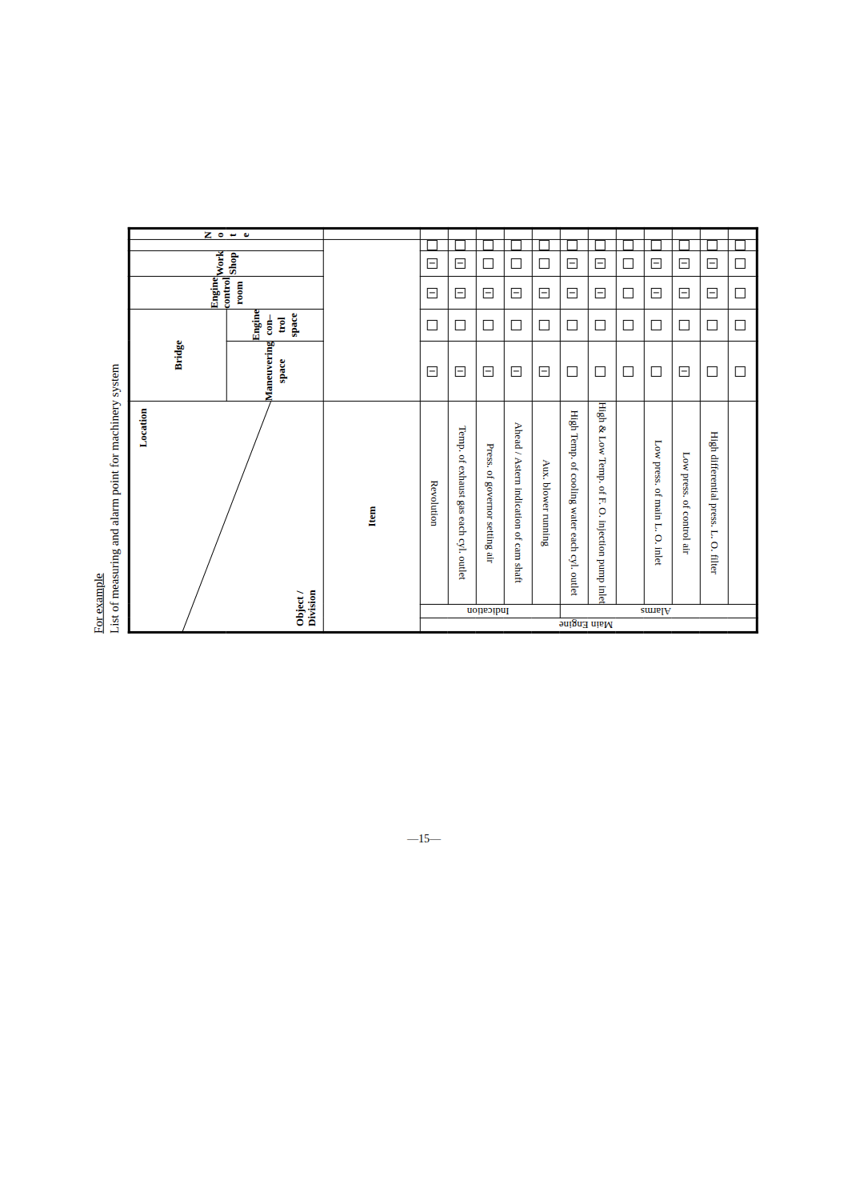For example
List of measuring and alarm point for machinery system
| Location Object / Division | Bridge | Engine control room | Work Shop | | N o t e |
| --- | --- | --- | --- | --- | --- |
| Maneuvering space | Engine con– trol space |
| Item | | |
| Main Engine | Indication | Revolution | | | | | | |
| Temp. of exhaust gas each cyl. outlet | | | | | | |
| Press. of governor setting air | | | | | | |
| Ahead / Astern indication of cam shaft | | | | | | |
| Aux. blower running | | | | | | |
| Alarms | High Temp. of cooling water each cyl. outlet | | | | | | |
| High & Low Temp. of F. O. injection pump inlet | | | | | | |
| Low press. of main L. O. inlet | | | | | | |
| Low press. of control air | | | | | | |
| High differential press. L. O. filter | | | | | | |
—15—